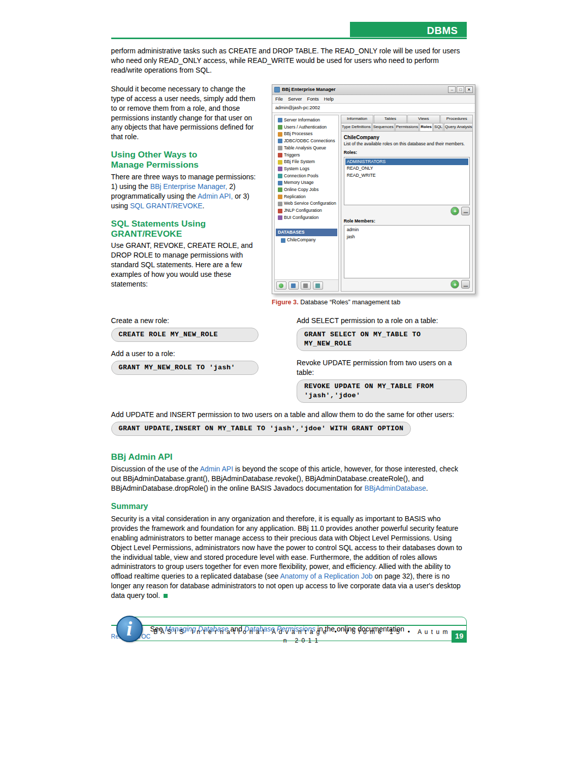DBMS
perform administrative tasks such as CREATE and DROP TABLE. The READ_ONLY role will be used for users who need only READ_ONLY access, while READ_WRITE would be used for users who need to perform read/write operations from SQL.
Should it become necessary to change the type of access a user needs, simply add them to or remove them from a role, and those permissions instantly change for that user on any objects that have permissions defined for that role.
Using Other Ways to
Manage Permissions
There are three ways to manage permissions: 1) using the BBj Enterprise Manager, 2) programmatically using the Admin API, or 3) using SQL GRANT/REVOKE.
SQL Statements Using
GRANT/REVOKE
Use GRANT, REVOKE, CREATE ROLE, and DROP ROLE to manage permissions with standard SQL statements. Here are a few examples of how you would use these statements:
BBj Enterprise Manager
–
□
✕
File Server Fonts Help
admin@jash-pc:2002
Server Information
Users / Authentication
BBj Processes
JDBC/ODBC Connections
Table Analysis Queue
Triggers
BBj File System
System Logs
Connection Pools
Memory Usage
Online Copy Jobs
Replication
Web Service Configuration
JNLP Configuration
BUI Configuration
DATABASES
ChileCompany
Information
Tables
Views
Procedures
Type Definitions
Sequences
Permissions
Roles
SQL
Query Analysis
ChileCompany
List of the available roles on this database and their members.
Roles:
ADMINISTRATORS
READ_ONLY
READ_WRITE
+
⚊
Role Members:
admin
jash
+
⚊
Figure 3. Database “Roles” management tab
Create a new role:
CREATE ROLE MY_NEW_ROLE
Add a user to a role:
GRANT MY_NEW_ROLE TO 'jash'
Add SELECT permission to a role on a table:
GRANT SELECT ON MY_TABLE TO MY_NEW_ROLE
Revoke UPDATE permission from two users on a table:
REVOKE UPDATE ON MY_TABLE FROM 'jash','jdoe'
Add UPDATE and INSERT permission to two users on a table and allow them to do the same for other users:
GRANT UPDATE,INSERT ON MY_TABLE TO 'jash','jdoe' WITH GRANT OPTION
BBj Admin API
Discussion of the use of the Admin API is beyond the scope of this article, however, for those interested, check out BBjAdminDatabase.grant(), BBjAdminDatabase.revoke(), BBjAdminDatabase.createRole(), and BBjAdminDatabase.dropRole() in the online BASIS Javadocs documentation for BBjAdminDatabase.
Summary
Security is a vital consideration in any organization and therefore, it is equally as important to BASIS who provides the framework and foundation for any application. BBj 11.0 provides another powerful security feature enabling administrators to better manage access to their precious data with Object Level Permissions. Using Object Level Permissions, administrators now have the power to control SQL access to their databases down to the individual table, view and stored procedure level with ease. Furthermore, the addition of roles allows administrators to group users together for even more flexibility, power, and efficiency. Allied with the ability to offload realtime queries to a replicated database (see Anatomy of a Replication Job on page 32), there is no longer any reason for database administrators to not open up access to live corporate data via a user's desktop data query tool.
i
See Managing Database and Database Permissions in the online documentation
Return to TOC
B A S I S I n t e r n a t i o n a l A d v a n t a g e • V o l u m e 1 5 • A u t u m n 2 0 1 1
19